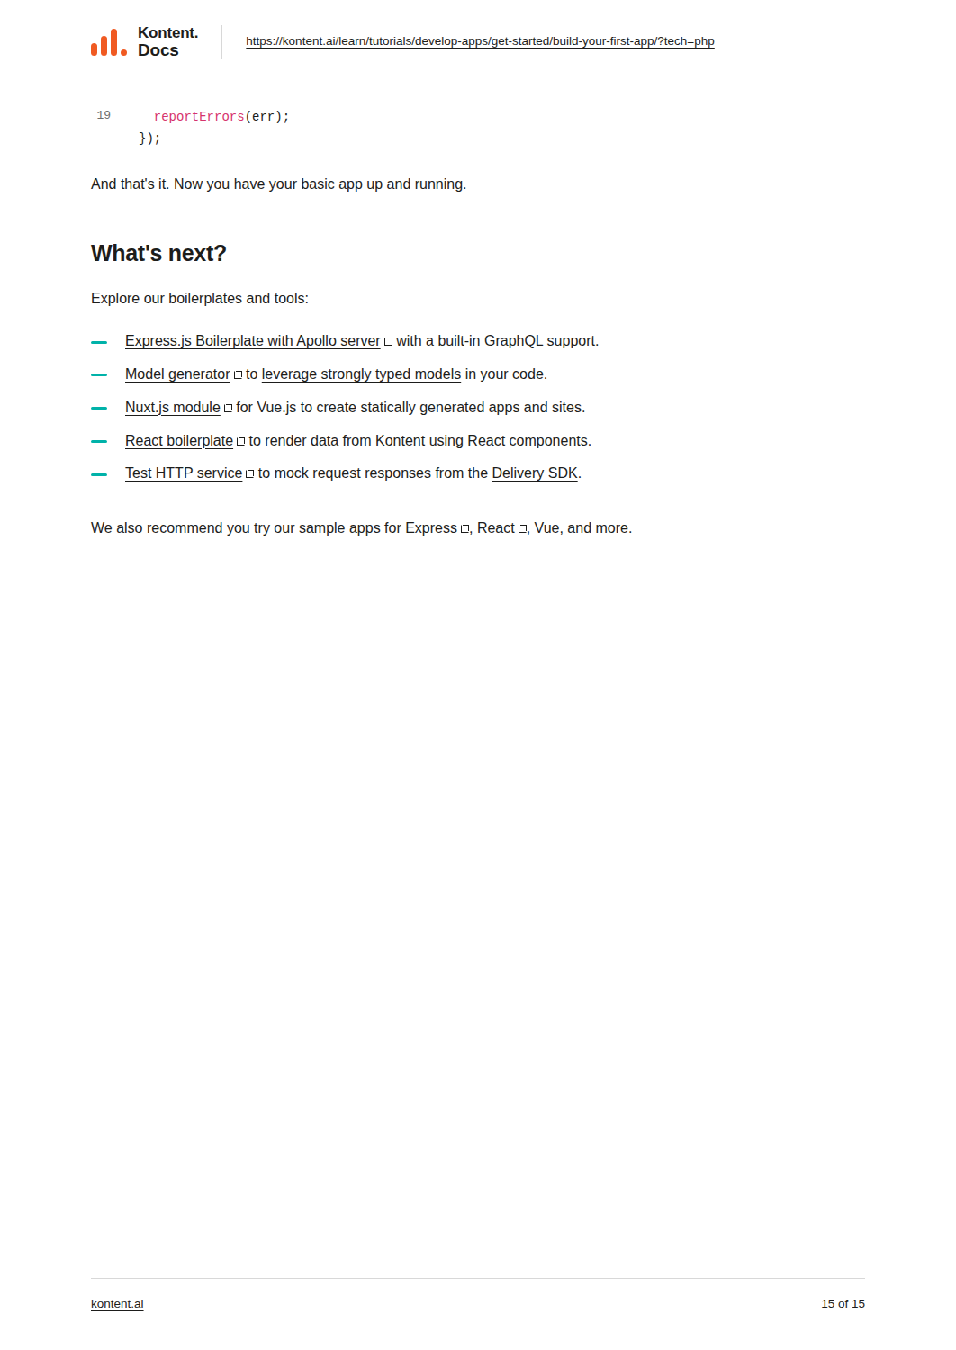Kontent. Docs
https://kontent.ai/learn/tutorials/develop-apps/get-started/build-your-first-app/?tech=php
19
reportErrors(err);
});
And that's it. Now you have your basic app up and running.
What's next?
Explore our boilerplates and tools:
Express.js Boilerplate with Apollo server with a built-in GraphQL support.
Model generator to leverage strongly typed models in your code.
Nuxt.js module for Vue.js to create statically generated apps and sites.
React boilerplate to render data from Kontent using React components.
Test HTTP service to mock request responses from the Delivery SDK.
We also recommend you try our sample apps for Express, React, Vue, and more.
kontent.ai 15 of 15